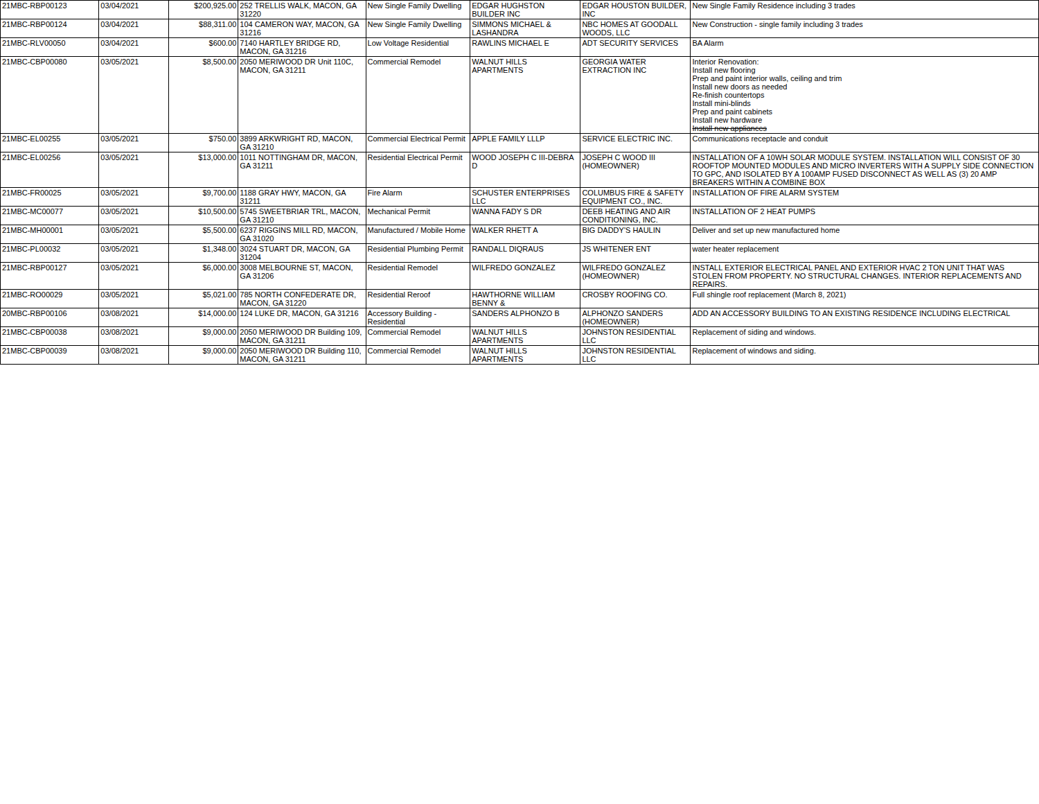| 21MBC-RBP00123 | 03/04/2021 | $200,925.00 | 252 TRELLIS WALK, MACON, GA 31220 | New Single Family Dwelling | EDGAR HUGHSTON BUILDER INC | EDGAR HOUSTON BUILDER, INC | New Single Family Residence including 3 trades |
| 21MBC-RBP00124 | 03/04/2021 | $88,311.00 | 104 CAMERON WAY, MACON, GA 31216 | New Single Family Dwelling | SIMMONS MICHAEL & LASHANDRA | NBC HOMES AT GOODALL WOODS, LLC | New Construction - single family including 3 trades |
| 21MBC-RLV00050 | 03/04/2021 | $600.00 | 7140 HARTLEY BRIDGE RD, MACON, GA 31216 | Low Voltage Residential | RAWLINS MICHAEL E | ADT SECURITY SERVICES | BA Alarm |
| 21MBC-CBP00080 | 03/05/2021 | $8,500.00 | 2050 MERIWOOD DR Unit 110C, MACON, GA 31211 | Commercial Remodel | WALNUT HILLS APARTMENTS | GEORGIA WATER EXTRACTION INC | Interior Renovation: Install new flooring Prep and paint interior walls, ceiling and trim Install new doors as needed Re-finish countertops Install mini-blinds Prep and paint cabinets Install new hardware Install new appliances |
| 21MBC-EL00255 | 03/05/2021 | $750.00 | 3899 ARKWRIGHT RD, MACON, GA 31210 | Commercial Electrical Permit | APPLE FAMILY LLLP | SERVICE ELECTRIC INC. | Communications receptacle and conduit |
| 21MBC-EL00256 | 03/05/2021 | $13,000.00 | 1011 NOTTINGHAM DR, MACON, GA 31211 | Residential Electrical Permit | WOOD JOSEPH C III-DEBRA D | JOSEPH C WOOD III (HOMEOWNER) | INSTALLATION OF A 10WH SOLAR MODULE SYSTEM. INSTALLATION WILL CONSIST OF 30 ROOFTOP MOUNTED MODULES AND MICRO INVERTERS WITH A SUPPLY SIDE CONNECTION TO GPC, AND ISOLATED BY A 100AMP FUSED DISCONNECT AS WELL AS (3) 20 AMP BREAKERS WITHIN A COMBINE BOX |
| 21MBC-FR00025 | 03/05/2021 | $9,700.00 | 1188 GRAY HWY, MACON, GA 31211 | Fire Alarm | SCHUSTER ENTERPRISES LLC | COLUMBUS FIRE & SAFETY EQUIPMENT CO., INC. | INSTALLATION OF FIRE ALARM SYSTEM |
| 21MBC-MC00077 | 03/05/2021 | $10,500.00 | 5745 SWEETBRIAR TRL, MACON, GA 31210 | Mechanical Permit | WANNA FADY S DR | DEEB HEATING AND AIR CONDITIONING, INC. | INSTALLATION OF 2 HEAT PUMPS |
| 21MBC-MH00001 | 03/05/2021 | $5,500.00 | 6237 RIGGINS MILL RD, MACON, GA 31020 | Manufactured / Mobile Home | WALKER RHETT A | BIG DADDY'S HAULIN | Deliver and set up new manufactured home |
| 21MBC-PL00032 | 03/05/2021 | $1,348.00 | 3024 STUART DR, MACON, GA 31204 | Residential Plumbing Permit | RANDALL DIQRAUS | JS WHITENER ENT | water heater replacement |
| 21MBC-RBP00127 | 03/05/2021 | $6,000.00 | 3008 MELBOURNE ST, MACON, GA 31206 | Residential Remodel | WILFREDO GONZALEZ | WILFREDO GONZALEZ (HOMEOWNER) | INSTALL EXTERIOR ELECTRICAL PANEL AND EXTERIOR HVAC 2 TON UNIT THAT WAS STOLEN FROM PROPERTY. NO STRUCTURAL CHANGES. INTERIOR REPLACEMENTS AND REPAIRS. |
| 21MBC-RO00029 | 03/05/2021 | $5,021.00 | 785 NORTH CONFEDERATE DR, MACON, GA 31220 | Residential Reroof | HAWTHORNE WILLIAM BENNY & | CROSBY ROOFING CO. | Full shingle roof replacement (March 8, 2021) |
| 20MBC-RBP00106 | 03/08/2021 | $14,000.00 | 124 LUKE DR, MACON, GA 31216 | Accessory Building - Residential | SANDERS ALPHONZO B | ALPHONZO SANDERS (HOMEOWNER) | ADD AN ACCESSORY BUILDING TO AN EXISTING RESIDENCE INCLUDING ELECTRICAL |
| 21MBC-CBP00038 | 03/08/2021 | $9,000.00 | 2050 MERIWOOD DR Building 109, MACON, GA 31211 | Commercial Remodel | WALNUT HILLS APARTMENTS | JOHNSTON RESIDENTIAL LLC | Replacement of siding and windows. |
| 21MBC-CBP00039 | 03/08/2021 | $9,000.00 | 2050 MERIWOOD DR Building 110, MACON, GA 31211 | Commercial Remodel | WALNUT HILLS APARTMENTS | JOHNSTON RESIDENTIAL LLC | Replacement of windows and siding. |